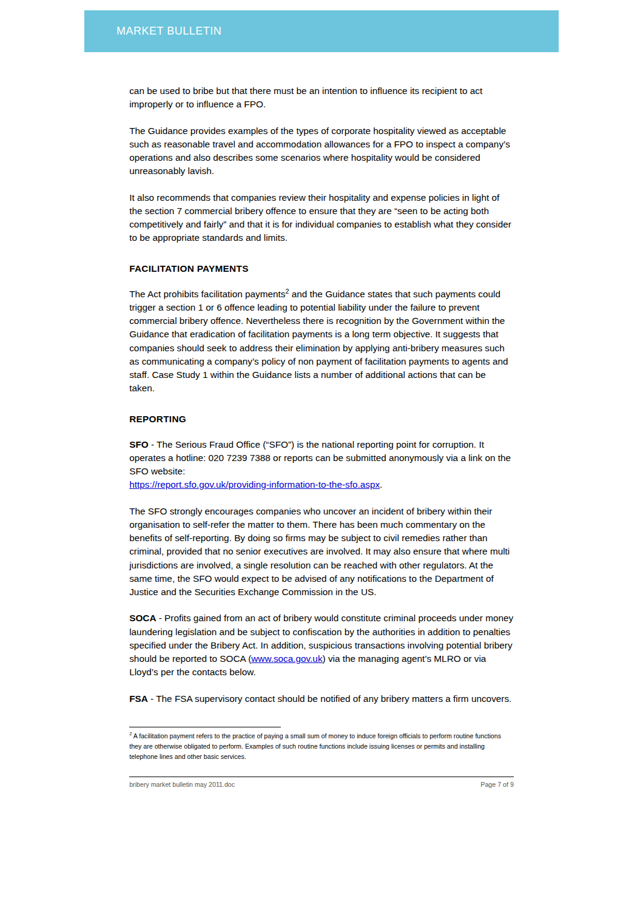MARKET BULLETIN
can be used to bribe but that there must be an intention to influence its recipient to act improperly or to influence a FPO.
The Guidance provides examples of the types of corporate hospitality viewed as acceptable such as reasonable travel and accommodation allowances for a FPO to inspect a company’s operations and also describes some scenarios where hospitality would be considered unreasonably lavish.
It also recommends that companies review their hospitality and expense policies in light of the section 7 commercial bribery offence to ensure that they are “seen to be acting both competitively and fairly” and that it is for individual companies to establish what they consider to be appropriate standards and limits.
FACILITATION PAYMENTS
The Act prohibits facilitation payments2 and the Guidance states that such payments could trigger a section 1 or 6 offence leading to potential liability under the failure to prevent commercial bribery offence. Nevertheless there is recognition by the Government within the Guidance that eradication of facilitation payments is a long term objective. It suggests that companies should seek to address their elimination by applying anti-bribery measures such as communicating a company’s policy of non payment of facilitation payments to agents and staff. Case Study 1 within the Guidance lists a number of additional actions that can be taken.
REPORTING
SFO - The Serious Fraud Office (“SFO”) is the national reporting point for corruption. It operates a hotline: 020 7239 7388 or reports can be submitted anonymously via a link on the SFO website:
https://report.sfo.gov.uk/providing-information-to-the-sfo.aspx.
The SFO strongly encourages companies who uncover an incident of bribery within their organisation to self-refer the matter to them. There has been much commentary on the benefits of self-reporting. By doing so firms may be subject to civil remedies rather than criminal, provided that no senior executives are involved. It may also ensure that where multi jurisdictions are involved, a single resolution can be reached with other regulators. At the same time, the SFO would expect to be advised of any notifications to the Department of Justice and the Securities Exchange Commission in the US.
SOCA - Profits gained from an act of bribery would constitute criminal proceeds under money laundering legislation and be subject to confiscation by the authorities in addition to penalties specified under the Bribery Act. In addition, suspicious transactions involving potential bribery should be reported to SOCA (www.soca.gov.uk) via the managing agent’s MLRO or via Lloyd’s per the contacts below.
FSA - The FSA supervisory contact should be notified of any bribery matters a firm uncovers.
2 A facilitation payment refers to the practice of paying a small sum of money to induce foreign officials to perform routine functions they are otherwise obligated to perform. Examples of such routine functions include issuing licenses or permits and installing telephone lines and other basic services.
bribery market bulletin may 2011.doc Page 7 of 9